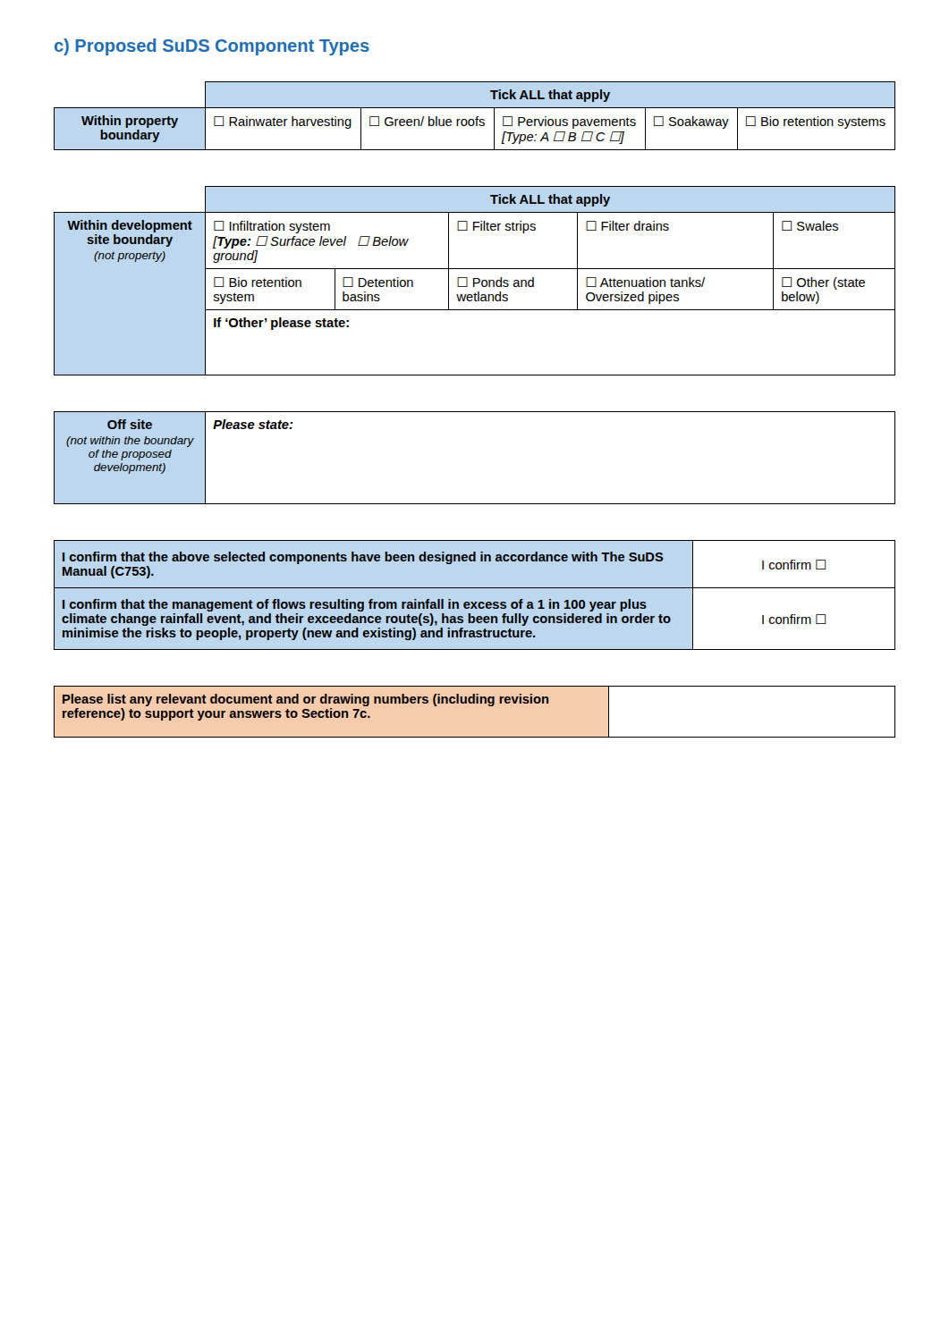c) Proposed SuDS Component Types
| | Tick ALL that apply |
| Within property boundary | ☐ Rainwater harvesting | ☐ Green/ blue roofs | ☐ Pervious pavements [Type: A ☐ B ☐ C ☐ ] | ☐ Soakaway | ☐ Bio retention systems |
| | Tick ALL that apply |
| Within development site boundary (not property) | ☐ Infiltration system [ Type: ☐ Surface level ☐ Below ground] | ☐ Filter strips | ☐ Filter drains | ☐ Swales |
| ☐ Bio retention system | ☐ Detention basins | ☐ Ponds and wetlands | ☐ Attenuation tanks/ Oversized pipes | ☐ Other (state below) |
| If ‘Other’ please state: |
| Off site (not within the boundary of the proposed development) | Please state: |
| I confirm that the above selected components have been designed in accordance with The SuDS Manual (C753). | I confirm ☐ |
| I confirm that the management of flows resulting from rainfall in excess of a 1 in 100 year plus climate change rainfall event, and their exceedance route(s), has been fully considered in order to minimise the risks to people, property (new and existing) and infrastructure. | I confirm ☐ |
| Please list any relevant document and or drawing numbers (including revision reference) to support your answers to Section 7c. | |